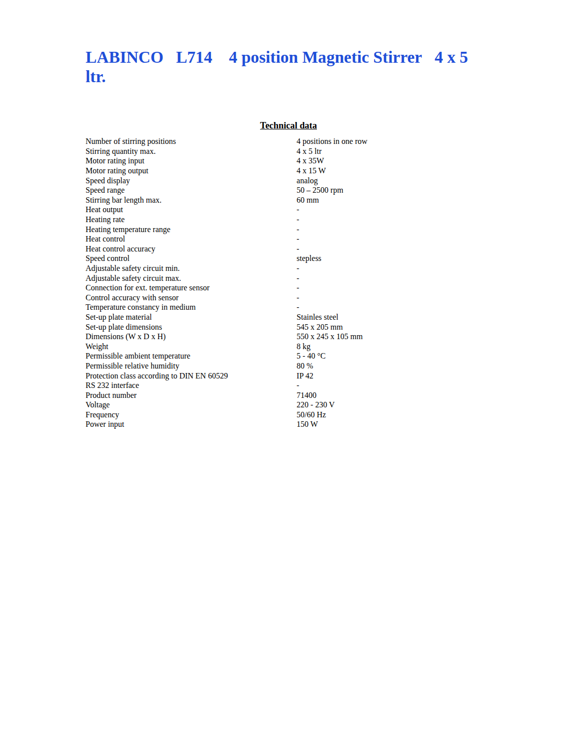LABINCO L714 4 position Magnetic Stirrer 4 x 5 ltr.
Technical data
| Number of stirring positions | 4 positions in one row |
| Stirring quantity max. | 4 x 5 ltr |
| Motor rating input | 4 x 35W |
| Motor rating output | 4 x 15 W |
| Speed display | analog |
| Speed range | 50 – 2500 rpm |
| Stirring bar length max. | 60 mm |
| Heat output | - |
| Heating rate | - |
| Heating temperature range | - |
| Heat control | - |
| Heat control accuracy | - |
| Speed control | stepless |
| Adjustable safety circuit min. | - |
| Adjustable safety circuit max. | - |
| Connection for ext. temperature sensor | - |
| Control accuracy with sensor | - |
| Temperature constancy in medium | - |
| Set-up plate material | Stainles steel |
| Set-up plate dimensions | 545 x 205 mm |
| Dimensions (W x D x H) | 550 x 245 x 105 mm |
| Weight | 8 kg |
| Permissible ambient temperature | 5 - 40 °C |
| Permissible relative humidity | 80 % |
| Protection class according to DIN EN 60529 | IP 42 |
| RS 232 interface | - |
| Product number | 71400 |
| Voltage | 220 - 230 V |
| Frequency | 50/60 Hz |
| Power input | 150 W |